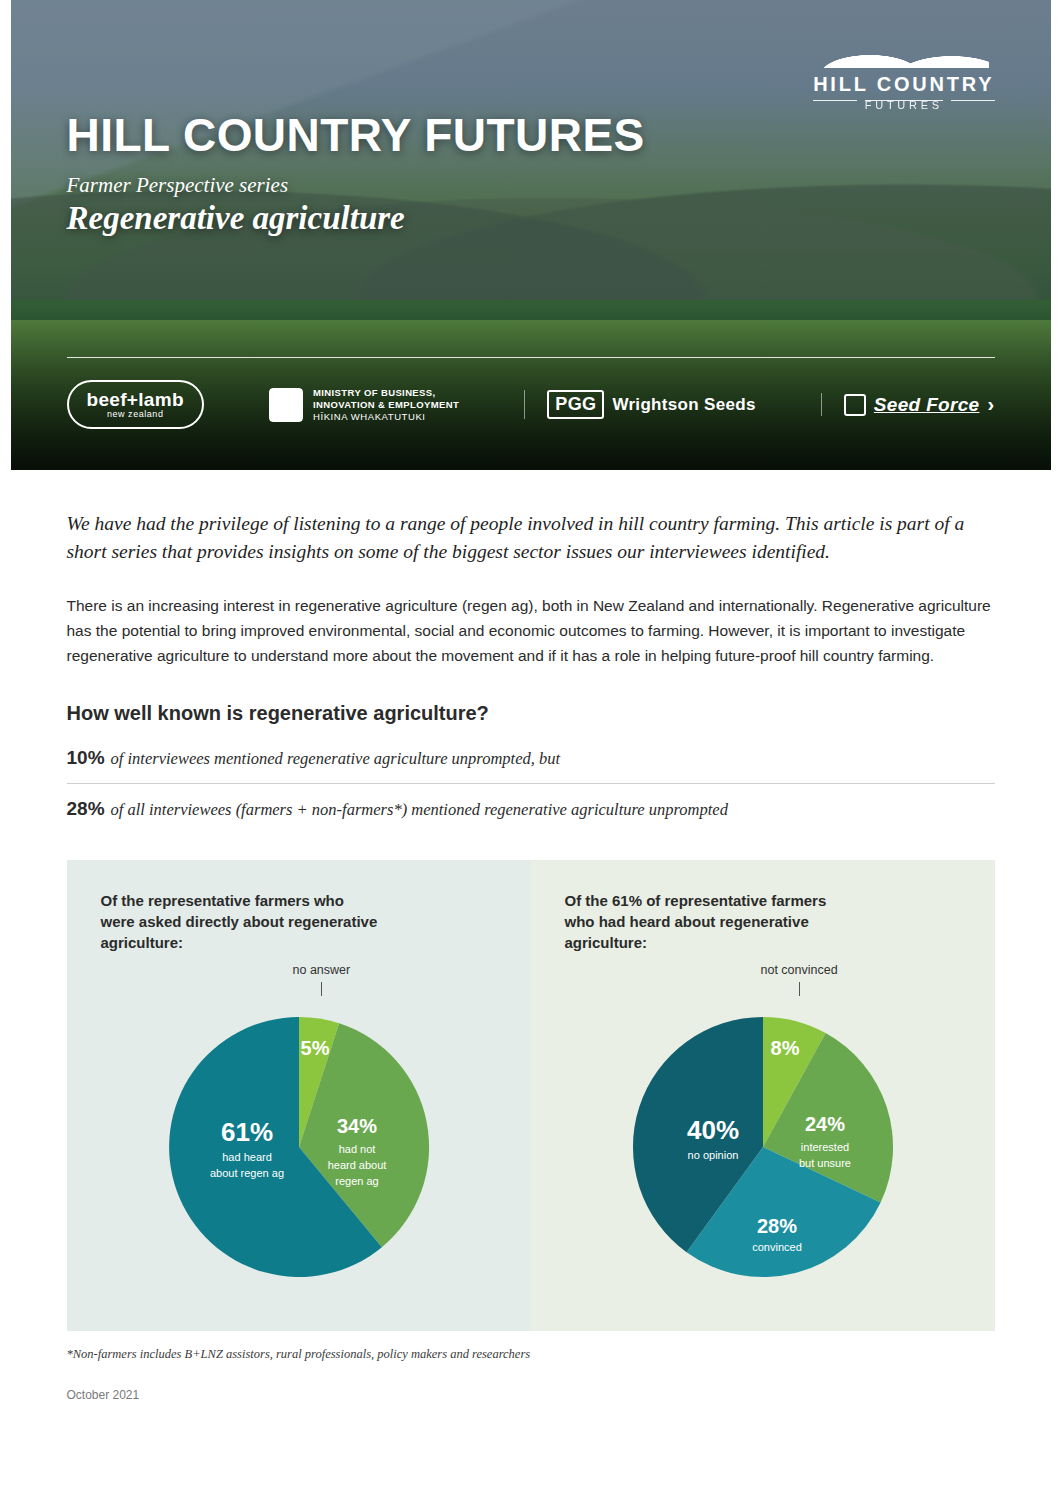HILL COUNTRY FUTURES
HILL COUNTRY FUTURES
Farmer Perspective series Regenerative agriculture
beef+lamb
new zealand
MINISTRY OF BUSINESS,
INNOVATION & EMPLOYMENT HĪKINA WHAKATUTUKI
PGG Wrightson Seeds
Seed Force ›
We have had the privilege of listening to a range of people involved in hill country farming. This article is part of a short series that provides insights on some of the biggest sector issues our interviewees identified.
There is an increasing interest in regenerative agriculture (regen ag), both in New Zealand and internationally. Regenerative agriculture has the potential to bring improved environmental, social and economic outcomes to farming. However, it is important to investigate regenerative agriculture to understand more about the movement and if it has a role in helping future-proof hill country farming.
How well known is regenerative agriculture?
10% of interviewees mentioned regenerative agriculture unprompted, but
28% of all interviewees (farmers + non-farmers*) mentioned regenerative agriculture unprompted
Of the representative farmers who
were asked directly about regenerative
agriculture:
no answer
61% had heard about regen ag 34% had not heard about regen ag 5%
Of the 61% of representative farmers
who had heard about regenerative
agriculture:
not convinced
40% no opinion 24% interested but unsure 28% convinced 8%
*Non-farmers includes B+LNZ assistors, rural professionals, policy makers and researchers
October 2021